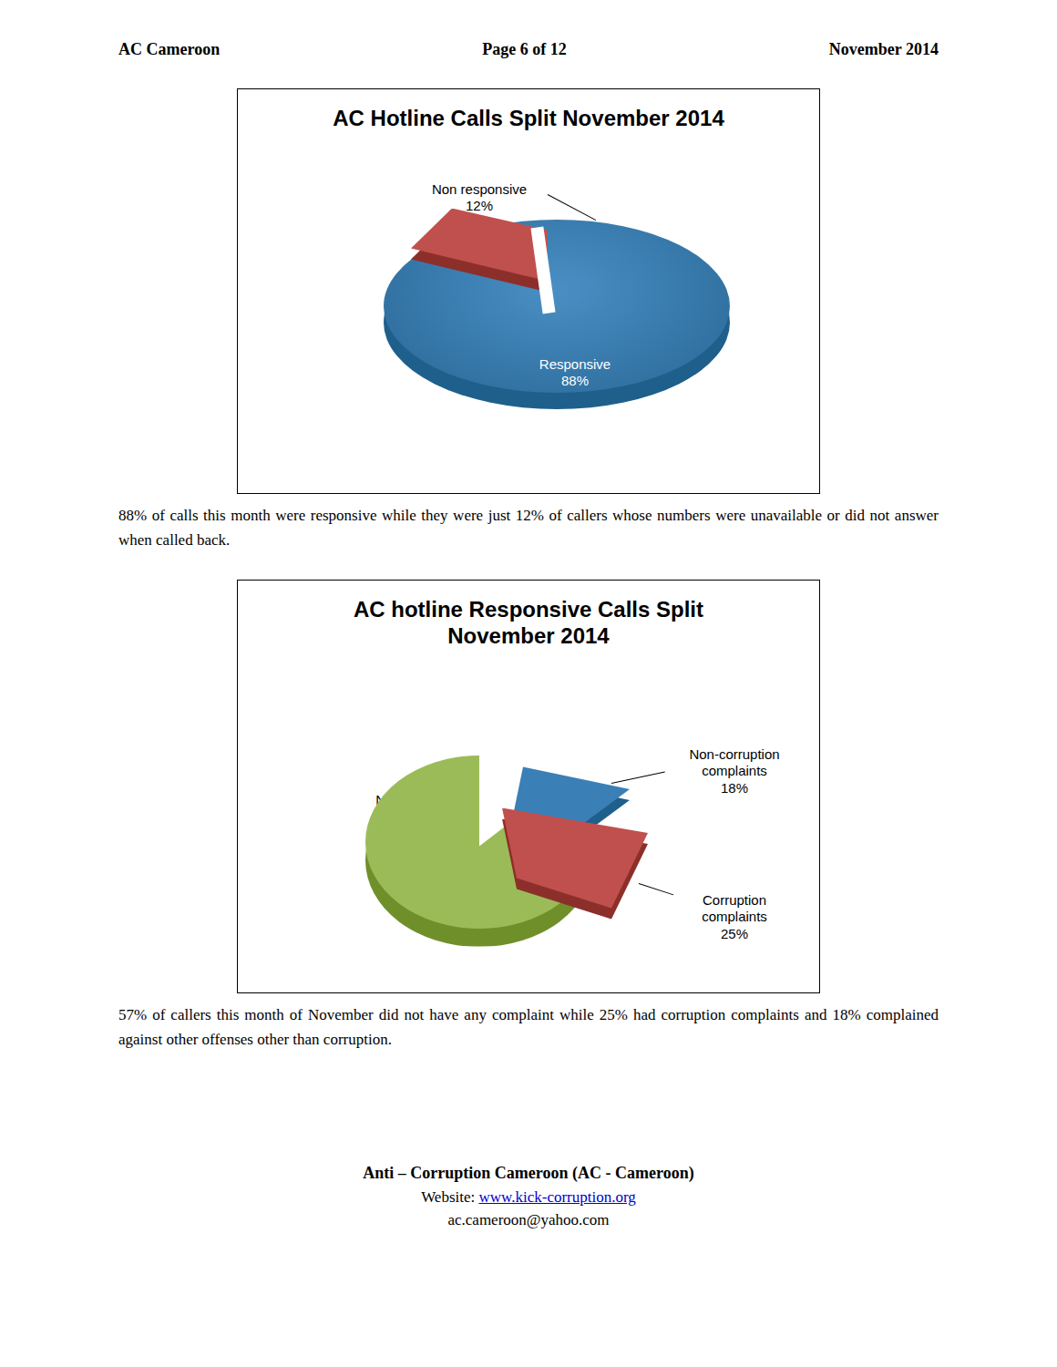AC Cameroon Page 6 of 12 November 2014
AC Hotline Calls Split November 2014
Non responsive
12%
Responsive
88%
88% of calls this month were responsive while they were just 12% of callers whose numbers were unavailable or did not answer when called back.
AC hotline Responsive Calls Split
November 2014
No complaint
57%
Non-corruption
complaints
18%
Corruption
complaints
25%
57% of callers this month of November did not have any complaint while 25% had corruption complaints and 18% complained against other offenses other than corruption.
Anti – Corruption Cameroon (AC - Cameroon)
Website: www.kick-corruption.org
ac.cameroon@yahoo.com